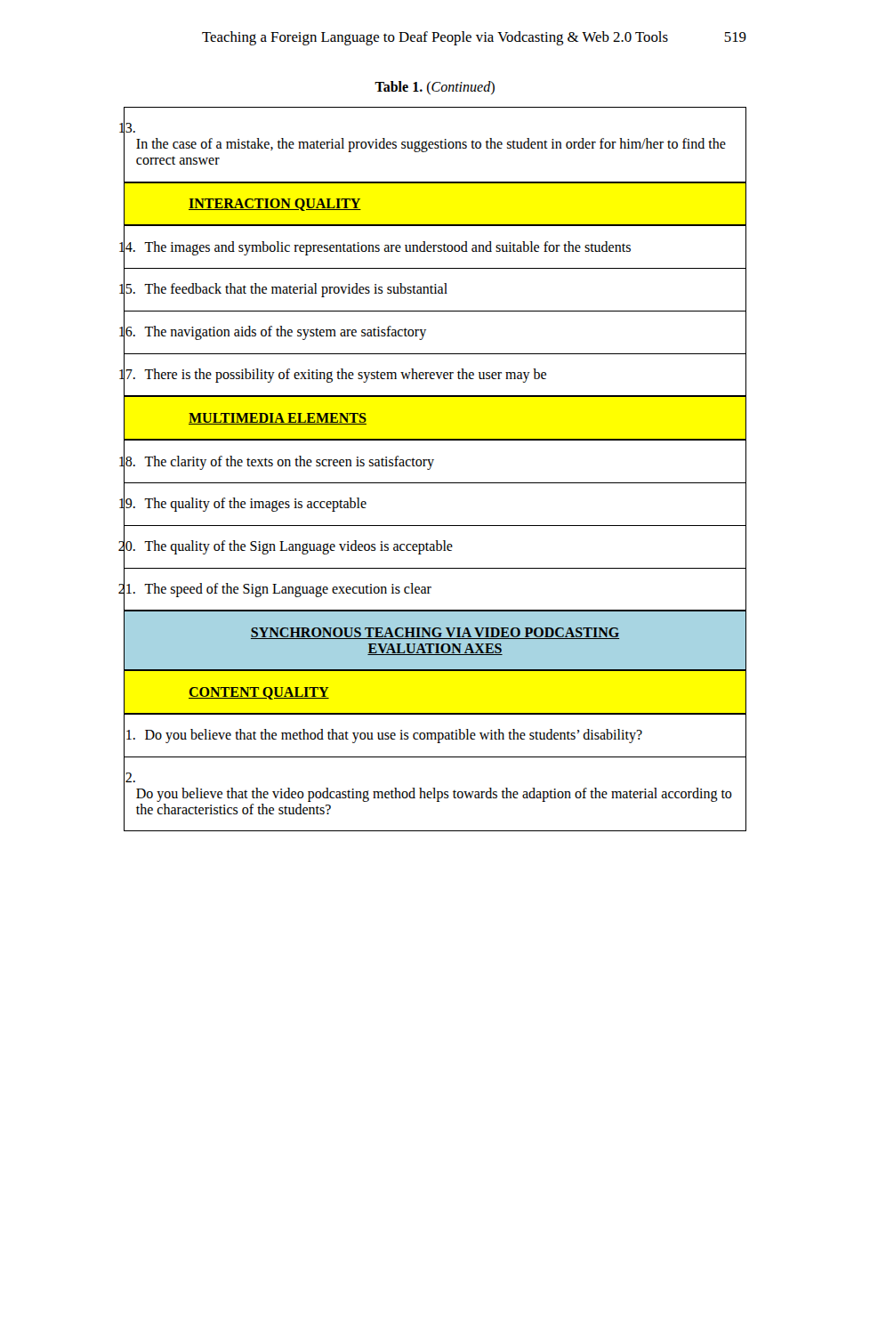Teaching a Foreign Language to Deaf People via Vodcasting & Web 2.0 Tools 519
Table 1. (Continued)
| 13. In the case of a mistake, the material provides suggestions to the student in order for him/her to find the correct answer |
| INTERACTION QUALITY |
| 14. The images and symbolic representations are understood and suitable for the students |
| 15. The feedback that the material provides is substantial |
| 16. The navigation aids of the system are satisfactory |
| 17. There is the possibility of exiting the system wherever the user may be |
| MULTIMEDIA ELEMENTS |
| 18. The clarity of the texts on the screen is satisfactory |
| 19. The quality of the images is acceptable |
| 20. The quality of the Sign Language videos is acceptable |
| 21. The speed of the Sign Language execution is clear |
| SYNCHRONOUS TEACHING VIA VIDEO PODCASTING EVALUATION AXES |
| CONTENT QUALITY |
| 1. Do you believe that the method that you use is compatible with the students’ disability? |
| 2. Do you believe that the video podcasting method helps towards the adaption of the material according to the characteristics of the students? |